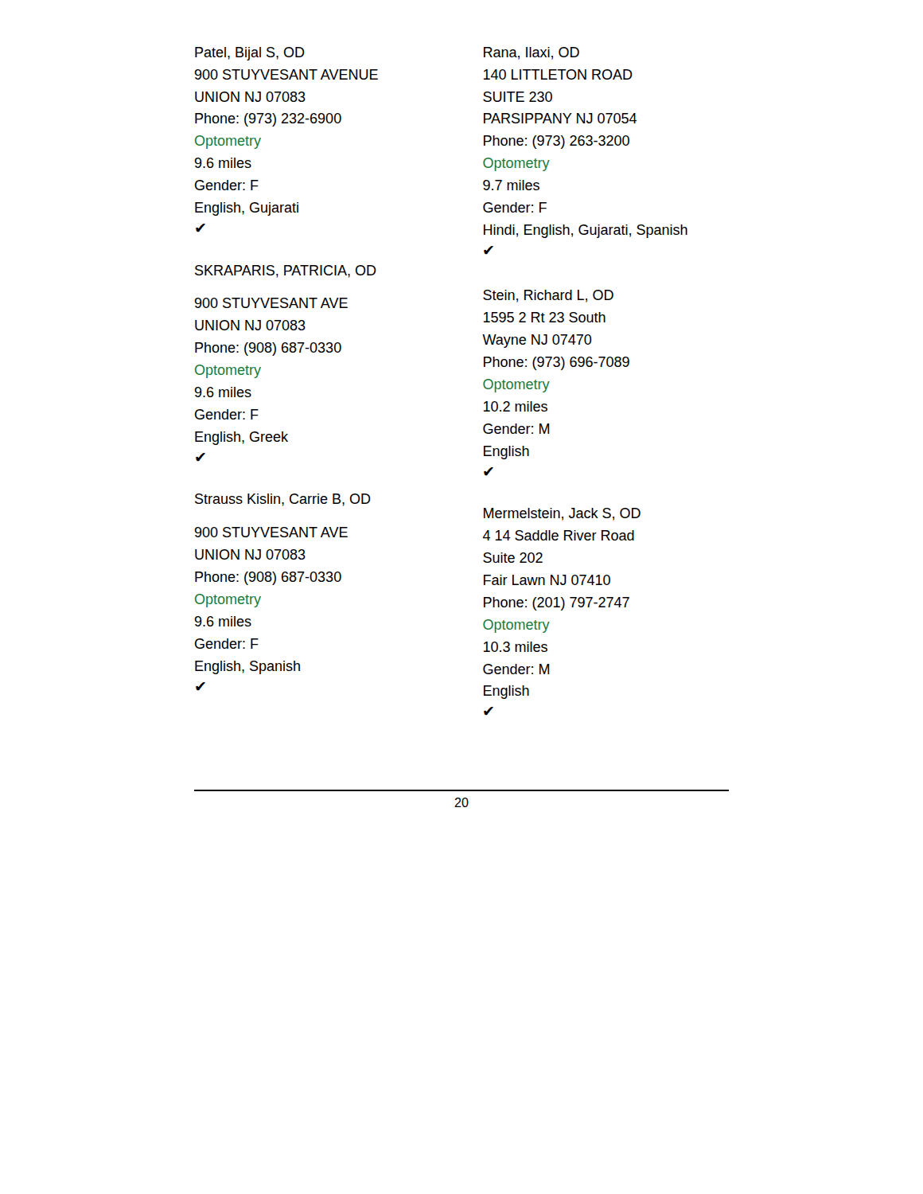Patel, Bijal S, OD 900 STUYVESANT AVENUE
UNION NJ 07083
Phone: (973) 232-6900
Optometry
9.6 miles
Gender: F
English, Gujarati ✔
SKRAPARIS, PATRICIA, OD 900 STUYVESANT AVE
UNION NJ 07083
Phone: (908) 687-0330
Optometry
9.6 miles
Gender: F
English, Greek ✔
Strauss Kislin, Carrie B, OD 900 STUYVESANT AVE
UNION NJ 07083
Phone: (908) 687-0330
Optometry
9.6 miles
Gender: F
English, Spanish ✔
Rana, Ilaxi, OD 140 LITTLETON ROAD
SUITE 230
PARSIPPANY NJ 07054
Phone: (973) 263-3200
Optometry
9.7 miles
Gender: F
Hindi, English, Gujarati, Spanish ✔
Stein, Richard L, OD 1595 2 Rt 23 South
Wayne NJ 07470
Phone: (973) 696-7089
Optometry
10.2 miles
Gender: M
English ✔
Mermelstein, Jack S, OD 4 14 Saddle River Road
Suite 202
Fair Lawn NJ 07410
Phone: (201) 797-2747
Optometry
10.3 miles
Gender: M
English ✔
20